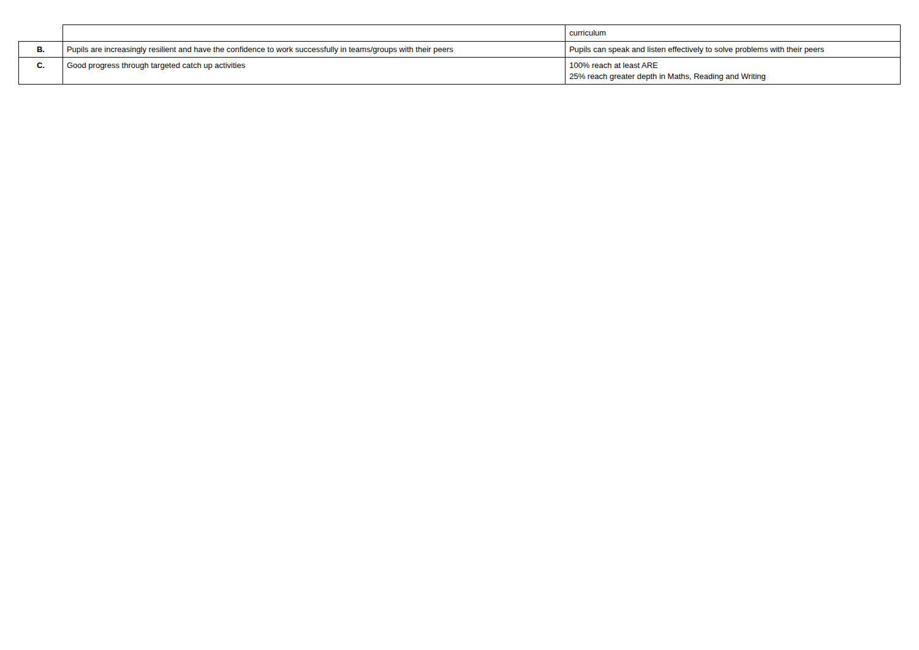| | | curriculum |
| B. | Pupils are increasingly resilient and have the confidence to work successfully in teams/groups with their peers | Pupils can speak and listen effectively to solve problems with their peers |
| C. | Good progress through targeted catch up activities | 100% reach at least ARE 25% reach greater depth in Maths, Reading and Writing |